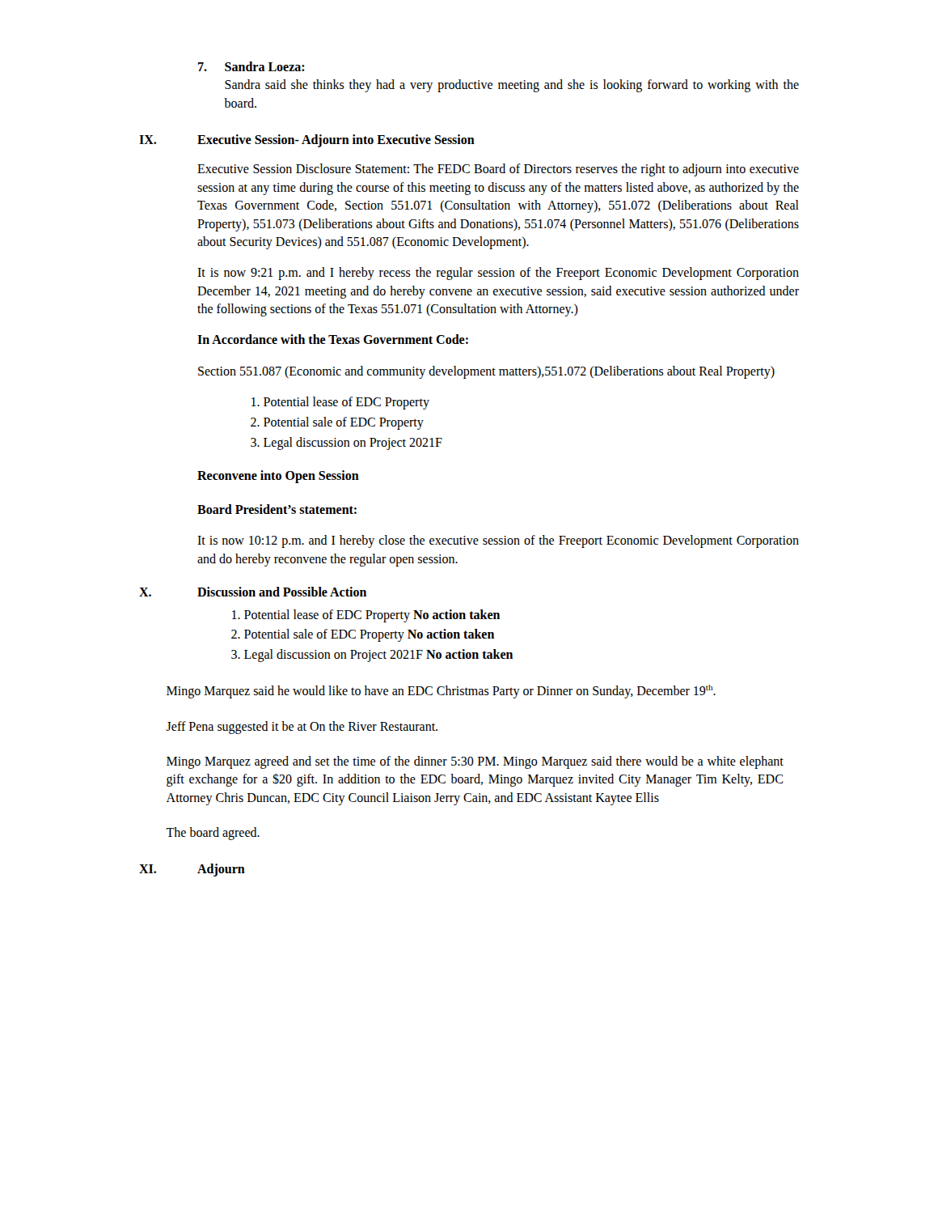7. Sandra Loeza:
Sandra said she thinks they had a very productive meeting and she is looking forward to working with the board.
IX.
Executive Session- Adjourn into Executive Session
Executive Session Disclosure Statement: The FEDC Board of Directors reserves the right to adjourn into executive session at any time during the course of this meeting to discuss any of the matters listed above, as authorized by the Texas Government Code, Section 551.071 (Consultation with Attorney), 551.072 (Deliberations about Real Property), 551.073 (Deliberations about Gifts and Donations), 551.074 (Personnel Matters), 551.076 (Deliberations about Security Devices) and 551.087 (Economic Development).
It is now 9:21 p.m. and I hereby recess the regular session of the Freeport Economic Development Corporation December 14, 2021 meeting and do hereby convene an executive session, said executive session authorized under the following sections of the Texas 551.071 (Consultation with Attorney.)
In Accordance with the Texas Government Code:
Section 551.087 (Economic and community development matters),551.072 (Deliberations about Real Property)
Potential lease of EDC Property
Potential sale of EDC Property
Legal discussion on Project 2021F
Reconvene into Open Session
Board President’s statement:
It is now 10:12 p.m. and I hereby close the executive session of the Freeport Economic Development Corporation and do hereby reconvene the regular open session.
X.
Discussion and Possible Action
Potential lease of EDC Property No action taken
Potential sale of EDC Property No action taken
Legal discussion on Project 2021F No action taken
Mingo Marquez said he would like to have an EDC Christmas Party or Dinner on Sunday, December 19th.
Jeff Pena suggested it be at On the River Restaurant.
Mingo Marquez agreed and set the time of the dinner 5:30 PM. Mingo Marquez said there would be a white elephant gift exchange for a $20 gift. In addition to the EDC board, Mingo Marquez invited City Manager Tim Kelty, EDC Attorney Chris Duncan, EDC City Council Liaison Jerry Cain, and EDC Assistant Kaytee Ellis
The board agreed.
XI.
Adjourn